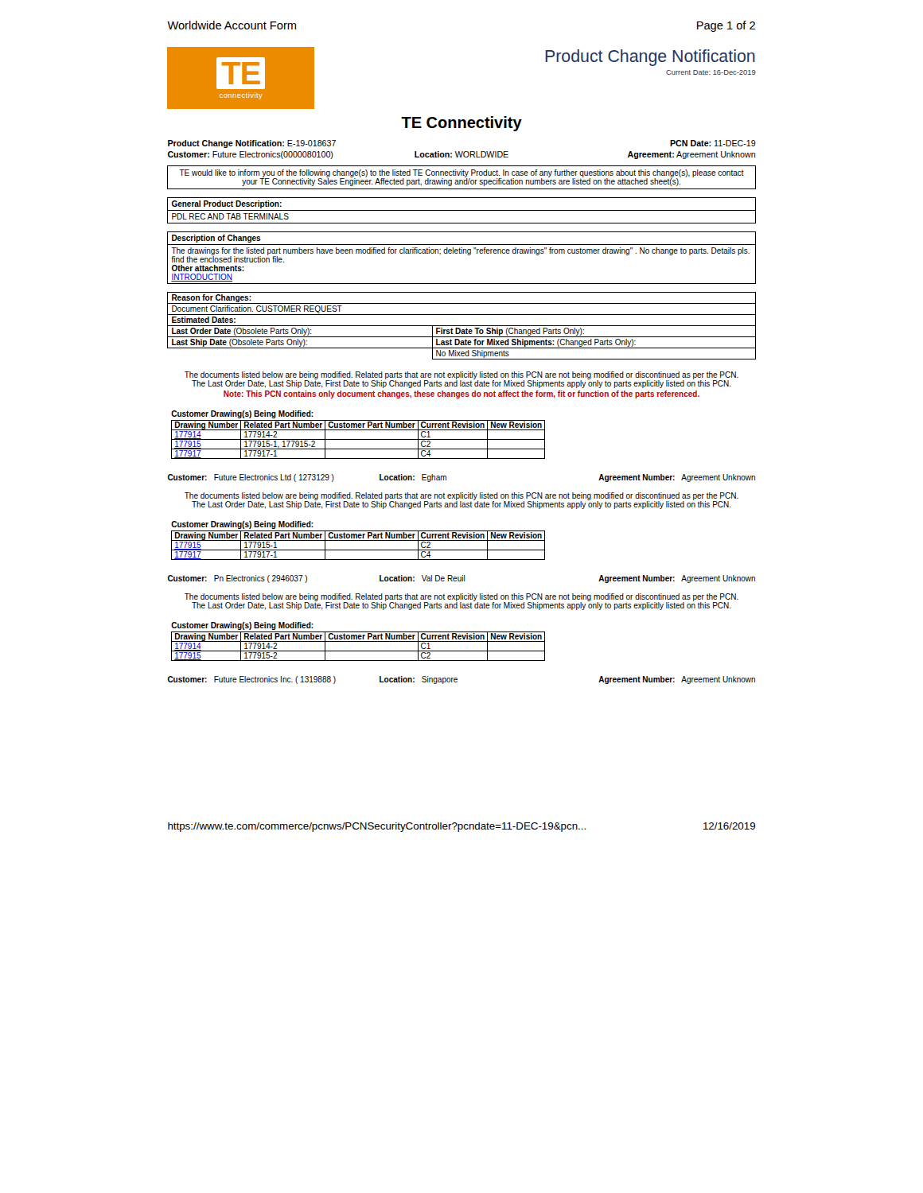Worldwide Account Form
Page 1 of 2
TE
connectivity
Product Change Notification
Current Date: 16-Dec-2019
TE Connectivity
Product Change Notification: E-19-018637
PCN Date: 11-DEC-19
Customer: Future Electronics(0000080100)
Location: WORLDWIDE
Agreement: Agreement Unknown
TE would like to inform you of the following change(s) to the listed TE Connectivity Product. In case of any further questions about this change(s), please contact your TE Connectivity Sales Engineer. Affected part, drawing and/or specification numbers are listed on the attached sheet(s).
General Product Description:
PDL REC AND TAB TERMINALS
Description of Changes
The drawings for the listed part numbers have been modified for clarification; deleting "reference drawings" from customer drawing" . No change to parts. Details pls. find the enclosed instruction file.
Other attachments:
INTRODUCTION
| Reason for Changes: |
| Document Clarification. CUSTOMER REQUEST |
| Estimated Dates: |
| Last Order Date (Obsolete Parts Only): | First Date To Ship (Changed Parts Only): |
| Last Ship Date (Obsolete Parts Only): | Last Date for Mixed Shipments: (Changed Parts Only): |
| | No Mixed Shipments |
The documents listed below are being modified. Related parts that are not explicitly listed on this PCN are not being modified or discontinued as per the PCN. The Last Order Date, Last Ship Date, First Date to Ship Changed Parts and last date for Mixed Shipments apply only to parts explicitly listed on this PCN.
Note: This PCN contains only document changes, these changes do not affect the form, fit or function of the parts referenced.
Customer Drawing(s) Being Modified:
| Drawing Number | Related Part Number | Customer Part Number | Current Revision | New Revision |
| --- | --- | --- | --- | --- |
| 177914 | 177914-2 | | C1 | |
| 177915 | 177915-1, 177915-2 | | C2 | |
| 177917 | 177917-1 | | C4 | |
Customer: Future Electronics Ltd ( 1273129 )
Location: Egham
Agreement Number: Agreement Unknown
The documents listed below are being modified. Related parts that are not explicitly listed on this PCN are not being modified or discontinued as per the PCN. The Last Order Date, Last Ship Date, First Date to Ship Changed Parts and last date for Mixed Shipments apply only to parts explicitly listed on this PCN.
Customer Drawing(s) Being Modified:
| Drawing Number | Related Part Number | Customer Part Number | Current Revision | New Revision |
| --- | --- | --- | --- | --- |
| 177915 | 177915-1 | | C2 | |
| 177917 | 177917-1 | | C4 | |
Customer: Pn Electronics ( 2946037 )
Location: Val De Reuil
Agreement Number: Agreement Unknown
The documents listed below are being modified. Related parts that are not explicitly listed on this PCN are not being modified or discontinued as per the PCN. The Last Order Date, Last Ship Date, First Date to Ship Changed Parts and last date for Mixed Shipments apply only to parts explicitly listed on this PCN.
Customer Drawing(s) Being Modified:
| Drawing Number | Related Part Number | Customer Part Number | Current Revision | New Revision |
| --- | --- | --- | --- | --- |
| 177914 | 177914-2 | | C1 | |
| 177915 | 177915-2 | | C2 | |
Customer: Future Electronics Inc. ( 1319888 )
Location: Singapore
Agreement Number: Agreement Unknown
https://www.te.com/commerce/pcnws/PCNSecurityController?pcndate=11-DEC-19&pcn...
12/16/2019